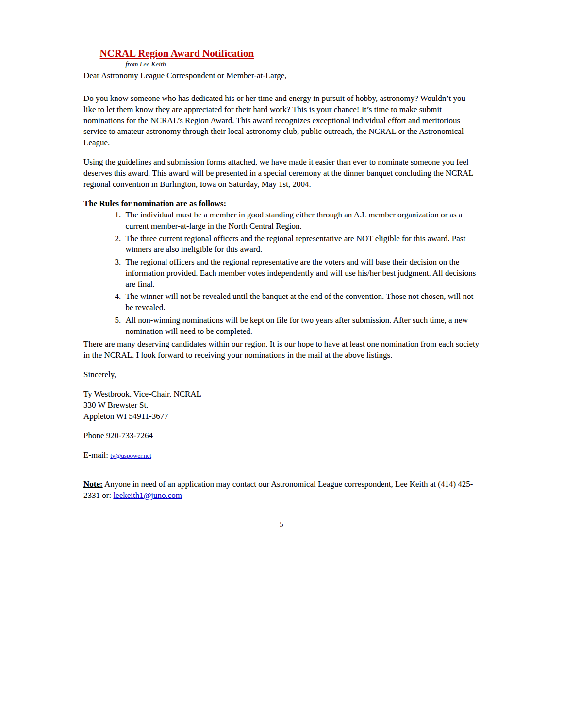NCRAL Region Award Notification
from Lee Keith
Dear Astronomy League Correspondent or Member-at-Large,
Do you know someone who has dedicated his or her time and energy in pursuit of hobby, astronomy? Wouldn’t you like to let them know they are appreciated for their hard work? This is your chance! It’s time to make submit nominations for the NCRAL’s Region Award. This award recognizes exceptional individual effort and meritorious service to amateur astronomy through their local astronomy club, public outreach, the NCRAL or the Astronomical League.
Using the guidelines and submission forms attached, we have made it easier than ever to nominate someone you feel deserves this award. This award will be presented in a special ceremony at the dinner banquet concluding the NCRAL regional convention in Burlington, Iowa on Saturday, May 1st, 2004.
The Rules for nomination are as follows:
The individual must be a member in good standing either through an A.L member organization or as a current member-at-large in the North Central Region.
The three current regional officers and the regional representative are NOT eligible for this award. Past winners are also ineligible for this award.
The regional officers and the regional representative are the voters and will base their decision on the information provided. Each member votes independently and will use his/her best judgment. All decisions are final.
The winner will not be revealed until the banquet at the end of the convention. Those not chosen, will not be revealed.
All non-winning nominations will be kept on file for two years after submission. After such time, a new nomination will need to be completed.
There are many deserving candidates within our region. It is our hope to have at least one nomination from each society in the NCRAL. I look forward to receiving your nominations in the mail at the above listings.
Sincerely,
Ty Westbrook, Vice-Chair, NCRAL
330 W Brewster St.
Appleton WI 54911-3677
Phone 920-733-7264
E-mail: ty@uspower.net
Note: Anyone in need of an application may contact our Astronomical League correspondent, Lee Keith at (414) 425-2331 or: leekeith1@juno.com
5